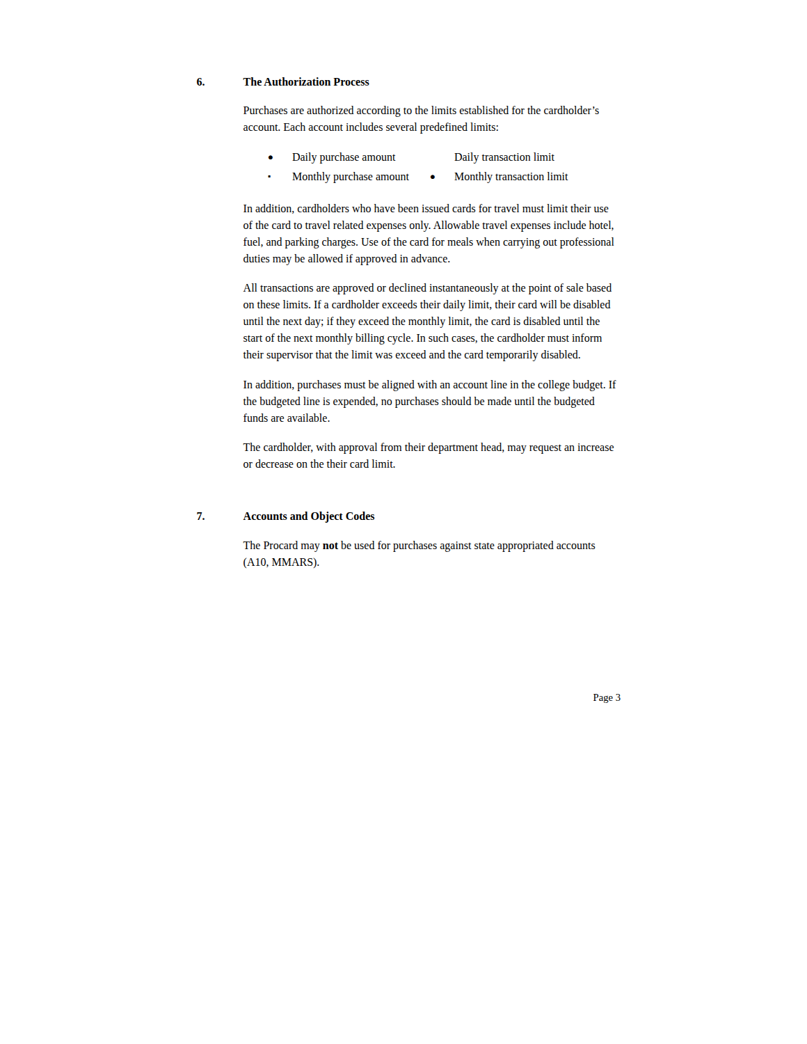6. The Authorization Process
Purchases are authorized according to the limits established for the cardholder’s account. Each account includes several predefined limits:
| ● | Daily purchase amount | | Daily transaction limit |
| ▪ | Monthly purchase amount | ● | Monthly transaction limit |
In addition, cardholders who have been issued cards for travel must limit their use of the card to travel related expenses only. Allowable travel expenses include hotel, fuel, and parking charges. Use of the card for meals when carrying out professional duties may be allowed if approved in advance.
All transactions are approved or declined instantaneously at the point of sale based on these limits. If a cardholder exceeds their daily limit, their card will be disabled until the next day; if they exceed the monthly limit, the card is disabled until the start of the next monthly billing cycle. In such cases, the cardholder must inform their supervisor that the limit was exceed and the card temporarily disabled.
In addition, purchases must be aligned with an account line in the college budget. If the budgeted line is expended, no purchases should be made until the budgeted funds are available.
The cardholder, with approval from their department head, may request an increase or decrease on the their card limit.
7. Accounts and Object Codes
The Procard may not be used for purchases against state appropriated accounts (A10, MMARS).
Page 3